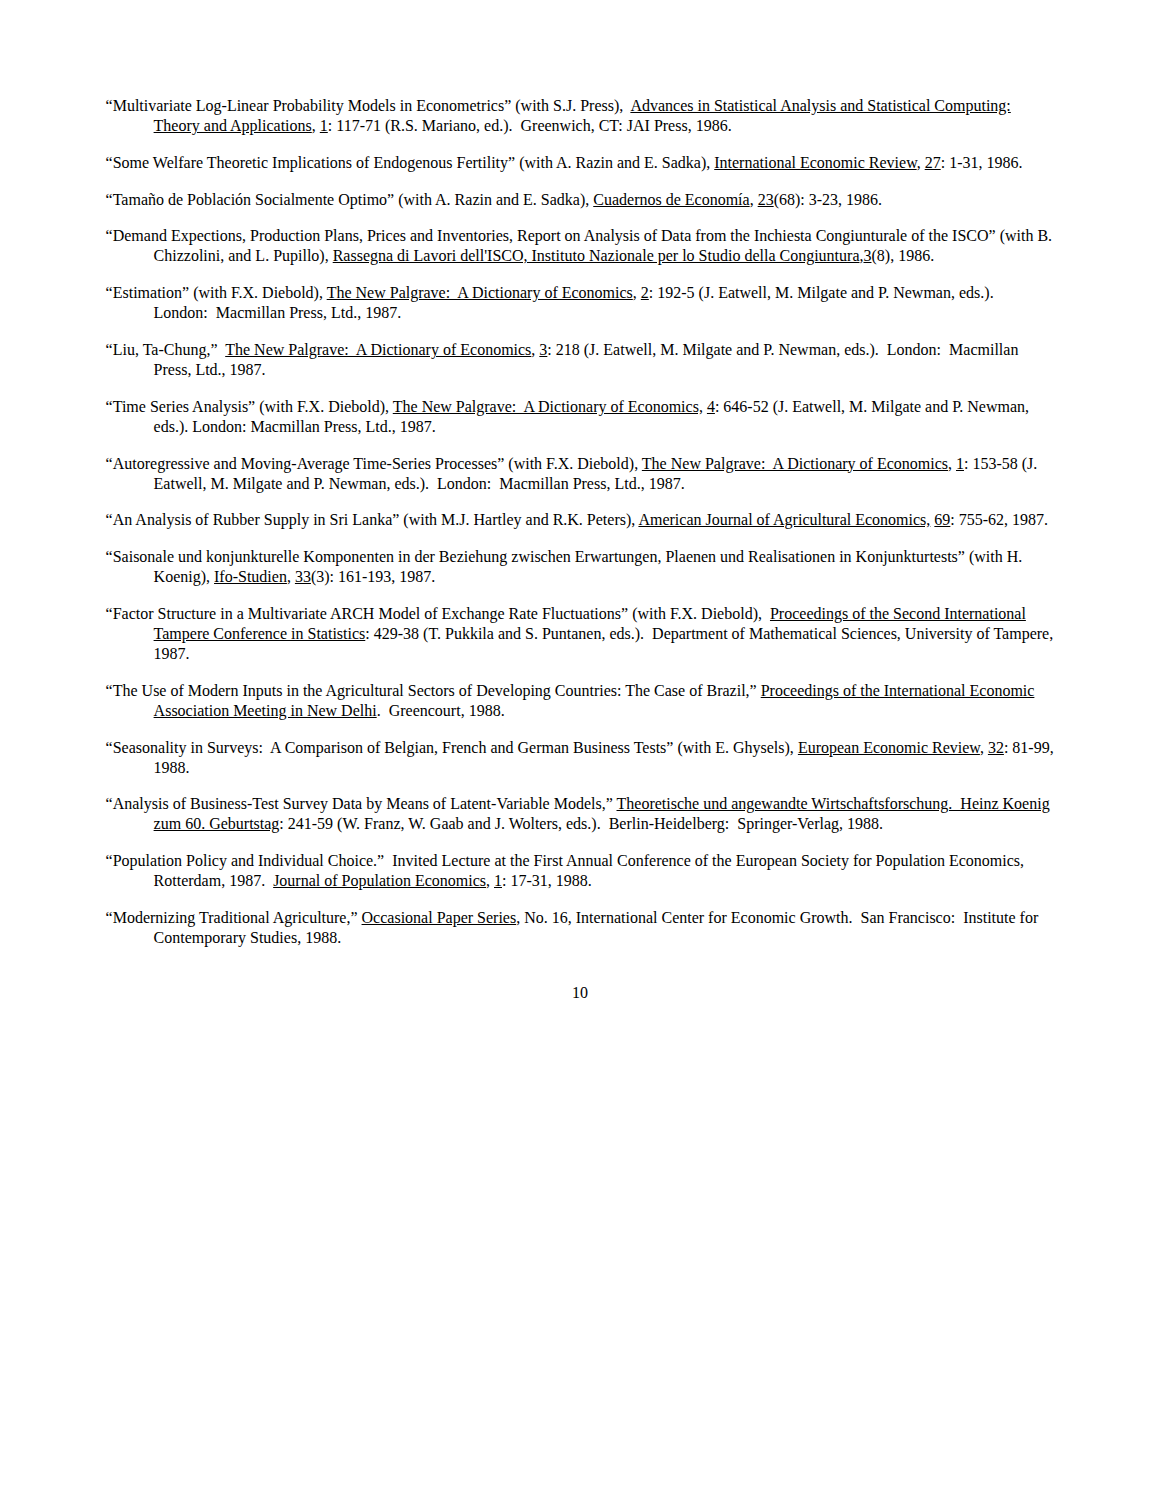“Multivariate Log-Linear Probability Models in Econometrics” (with S.J. Press), Advances in Statistical Analysis and Statistical Computing: Theory and Applications, 1: 117-71 (R.S. Mariano, ed.). Greenwich, CT: JAI Press, 1986.
“Some Welfare Theoretic Implications of Endogenous Fertility” (with A. Razin and E. Sadka), International Economic Review, 27: 1-31, 1986.
“Tamaño de Población Socialmente Optimo” (with A. Razin and E. Sadka), Cuadernos de Economía, 23(68): 3-23, 1986.
“Demand Expections, Production Plans, Prices and Inventories, Report on Analysis of Data from the Inchiesta Congiunturale of the ISCO” (with B. Chizzolini, and L. Pupillo), Rassegna di Lavori dell'ISCO, Instituto Nazionale per lo Studio della Congiuntura,3(8), 1986.
“Estimation” (with F.X. Diebold), The New Palgrave: A Dictionary of Economics, 2: 192-5 (J. Eatwell, M. Milgate and P. Newman, eds.). London: Macmillan Press, Ltd., 1987.
“Liu, Ta-Chung,” The New Palgrave: A Dictionary of Economics, 3: 218 (J. Eatwell, M. Milgate and P. Newman, eds.). London: Macmillan Press, Ltd., 1987.
“Time Series Analysis” (with F.X. Diebold), The New Palgrave: A Dictionary of Economics, 4: 646-52 (J. Eatwell, M. Milgate and P. Newman, eds.). London: Macmillan Press, Ltd., 1987.
“Autoregressive and Moving-Average Time-Series Processes” (with F.X. Diebold), The New Palgrave: A Dictionary of Economics, 1: 153-58 (J. Eatwell, M. Milgate and P. Newman, eds.). London: Macmillan Press, Ltd., 1987.
“An Analysis of Rubber Supply in Sri Lanka” (with M.J. Hartley and R.K. Peters), American Journal of Agricultural Economics, 69: 755-62, 1987.
“Saisonale und konjunkturelle Komponenten in der Beziehung zwischen Erwartungen, Plaenen und Realisationen in Konjunkturtests” (with H. Koenig), Ifo-Studien, 33(3): 161-193, 1987.
“Factor Structure in a Multivariate ARCH Model of Exchange Rate Fluctuations” (with F.X. Diebold), Proceedings of the Second International Tampere Conference in Statistics: 429-38 (T. Pukkila and S. Puntanen, eds.). Department of Mathematical Sciences, University of Tampere, 1987.
“The Use of Modern Inputs in the Agricultural Sectors of Developing Countries: The Case of Brazil,” Proceedings of the International Economic Association Meeting in New Delhi. Greencourt, 1988.
“Seasonality in Surveys: A Comparison of Belgian, French and German Business Tests” (with E. Ghysels), European Economic Review, 32: 81-99, 1988.
“Analysis of Business-Test Survey Data by Means of Latent-Variable Models,” Theoretische und angewandte Wirtschaftsforschung. Heinz Koenig zum 60. Geburtstag: 241-59 (W. Franz, W. Gaab and J. Wolters, eds.). Berlin-Heidelberg: Springer-Verlag, 1988.
“Population Policy and Individual Choice.” Invited Lecture at the First Annual Conference of the European Society for Population Economics, Rotterdam, 1987. Journal of Population Economics, 1: 17-31, 1988.
“Modernizing Traditional Agriculture,” Occasional Paper Series, No. 16, International Center for Economic Growth. San Francisco: Institute for Contemporary Studies, 1988.
10